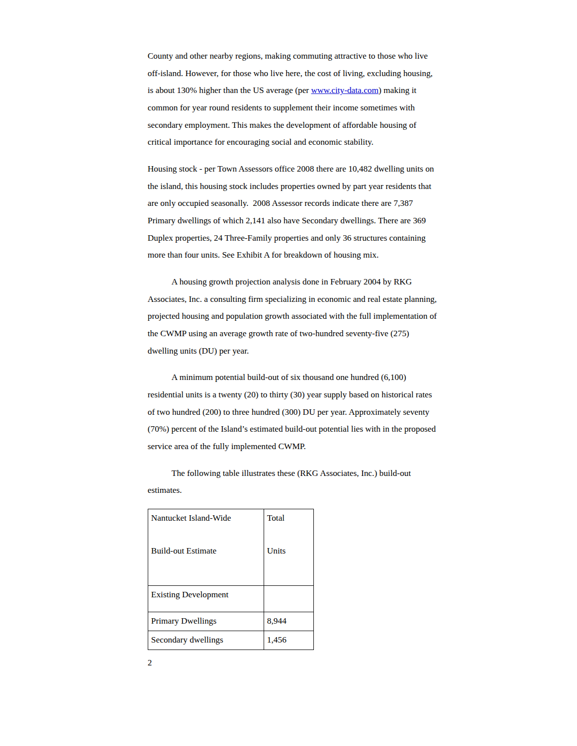County and other nearby regions, making commuting attractive to those who live off-island. However, for those who live here, the cost of living, excluding housing, is about 130% higher than the US average (per www.city-data.com) making it common for year round residents to supplement their income sometimes with secondary employment. This makes the development of affordable housing of critical importance for encouraging social and economic stability.
Housing stock - per Town Assessors office 2008 there are 10,482 dwelling units on the island, this housing stock includes properties owned by part year residents that are only occupied seasonally. 2008 Assessor records indicate there are 7,387 Primary dwellings of which 2,141 also have Secondary dwellings. There are 369 Duplex properties, 24 Three-Family properties and only 36 structures containing more than four units. See Exhibit A for breakdown of housing mix.
A housing growth projection analysis done in February 2004 by RKG Associates, Inc. a consulting firm specializing in economic and real estate planning, projected housing and population growth associated with the full implementation of the CWMP using an average growth rate of two-hundred seventy-five (275) dwelling units (DU) per year.
A minimum potential build-out of six thousand one hundred (6,100) residential units is a twenty (20) to thirty (30) year supply based on historical rates of two hundred (200) to three hundred (300) DU per year. Approximately seventy (70%) percent of the Island’s estimated build-out potential lies with in the proposed service area of the fully implemented CWMP.
The following table illustrates these (RKG Associates, Inc.) build-out estimates.
| Nantucket Island-Wide Build-out Estimate | Total Units |
| Existing Development | |
| Primary Dwellings | 8,944 |
| Secondary dwellings | 1,456 |
2